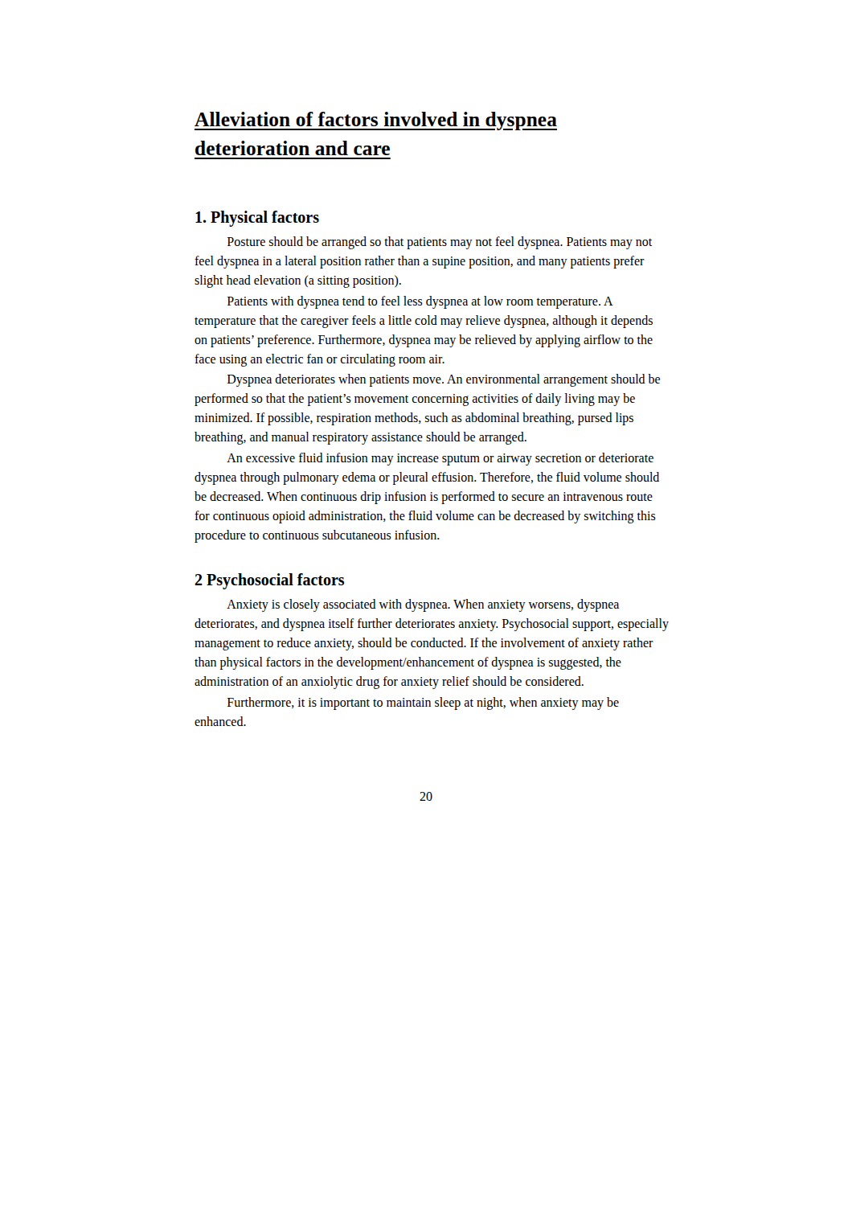Alleviation of factors involved in dyspnea deterioration and care
1. Physical factors
Posture should be arranged so that patients may not feel dyspnea. Patients may not feel dyspnea in a lateral position rather than a supine position, and many patients prefer slight head elevation (a sitting position).
Patients with dyspnea tend to feel less dyspnea at low room temperature. A temperature that the caregiver feels a little cold may relieve dyspnea, although it depends on patients’ preference. Furthermore, dyspnea may be relieved by applying airflow to the face using an electric fan or circulating room air.
Dyspnea deteriorates when patients move. An environmental arrangement should be performed so that the patient’s movement concerning activities of daily living may be minimized. If possible, respiration methods, such as abdominal breathing, pursed lips breathing, and manual respiratory assistance should be arranged.
An excessive fluid infusion may increase sputum or airway secretion or deteriorate dyspnea through pulmonary edema or pleural effusion. Therefore, the fluid volume should be decreased. When continuous drip infusion is performed to secure an intravenous route for continuous opioid administration, the fluid volume can be decreased by switching this procedure to continuous subcutaneous infusion.
2 Psychosocial factors
Anxiety is closely associated with dyspnea. When anxiety worsens, dyspnea deteriorates, and dyspnea itself further deteriorates anxiety. Psychosocial support, especially management to reduce anxiety, should be conducted. If the involvement of anxiety rather than physical factors in the development/enhancement of dyspnea is suggested, the administration of an anxiolytic drug for anxiety relief should be considered.
Furthermore, it is important to maintain sleep at night, when anxiety may be enhanced.
20